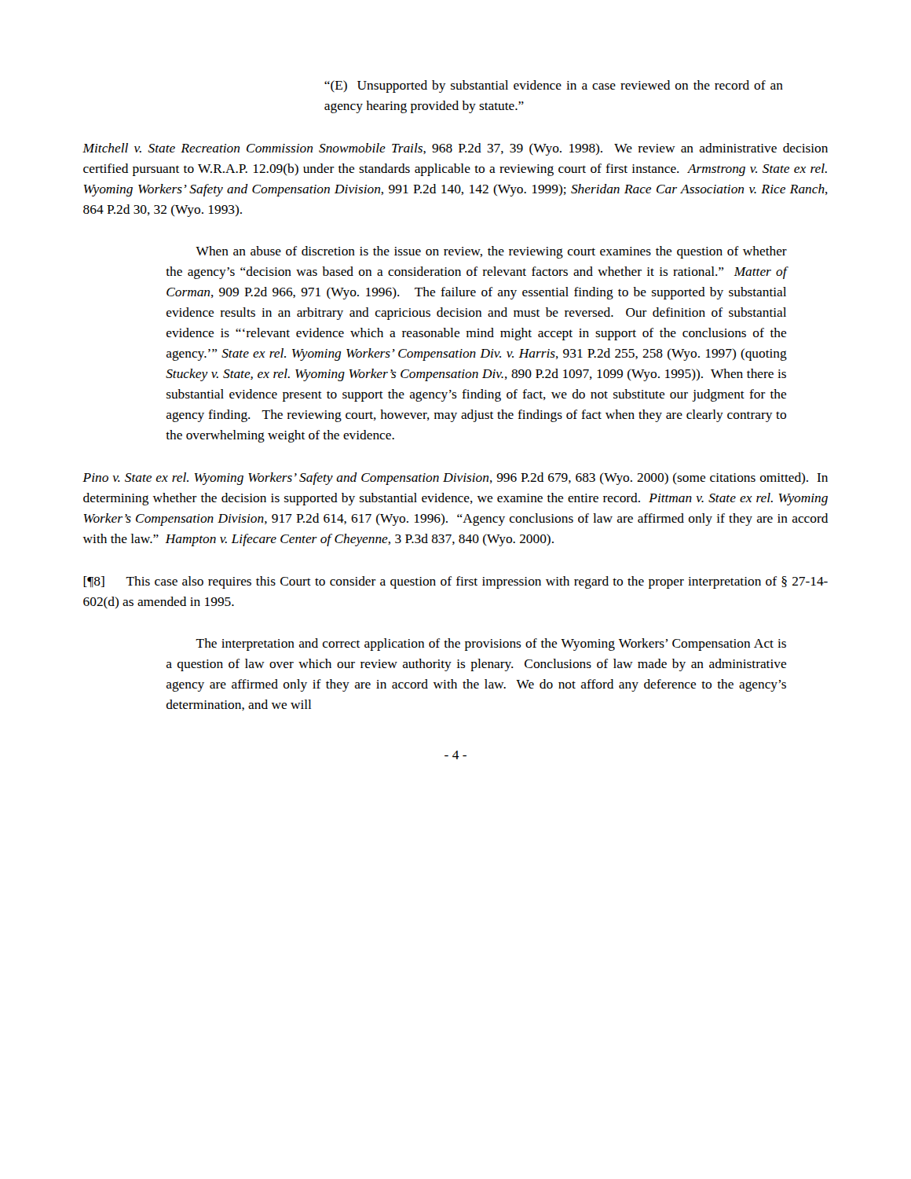“(E) Unsupported by substantial evidence in a case reviewed on the record of an agency hearing provided by statute.”
Mitchell v. State Recreation Commission Snowmobile Trails, 968 P.2d 37, 39 (Wyo. 1998). We review an administrative decision certified pursuant to W.R.A.P. 12.09(b) under the standards applicable to a reviewing court of first instance. Armstrong v. State ex rel. Wyoming Workers’ Safety and Compensation Division, 991 P.2d 140, 142 (Wyo. 1999); Sheridan Race Car Association v. Rice Ranch, 864 P.2d 30, 32 (Wyo. 1993).
When an abuse of discretion is the issue on review, the reviewing court examines the question of whether the agency’s “decision was based on a consideration of relevant factors and whether it is rational.” Matter of Corman, 909 P.2d 966, 971 (Wyo. 1996). The failure of any essential finding to be supported by substantial evidence results in an arbitrary and capricious decision and must be reversed. Our definition of substantial evidence is “‘relevant evidence which a reasonable mind might accept in support of the conclusions of the agency.’” State ex rel. Wyoming Workers’ Compensation Div. v. Harris, 931 P.2d 255, 258 (Wyo. 1997) (quoting Stuckey v. State, ex rel. Wyoming Worker’s Compensation Div., 890 P.2d 1097, 1099 (Wyo. 1995)). When there is substantial evidence present to support the agency’s finding of fact, we do not substitute our judgment for the agency finding. The reviewing court, however, may adjust the findings of fact when they are clearly contrary to the overwhelming weight of the evidence.
Pino v. State ex rel. Wyoming Workers’ Safety and Compensation Division, 996 P.2d 679, 683 (Wyo. 2000) (some citations omitted). In determining whether the decision is supported by substantial evidence, we examine the entire record. Pittman v. State ex rel. Wyoming Worker’s Compensation Division, 917 P.2d 614, 617 (Wyo. 1996). “Agency conclusions of law are affirmed only if they are in accord with the law.” Hampton v. Lifecare Center of Cheyenne, 3 P.3d 837, 840 (Wyo. 2000).
[¶8] This case also requires this Court to consider a question of first impression with regard to the proper interpretation of § 27-14-602(d) as amended in 1995.
The interpretation and correct application of the provisions of the Wyoming Workers’ Compensation Act is a question of law over which our review authority is plenary. Conclusions of law made by an administrative agency are affirmed only if they are in accord with the law. We do not afford any deference to the agency’s determination, and we will
- 4 -